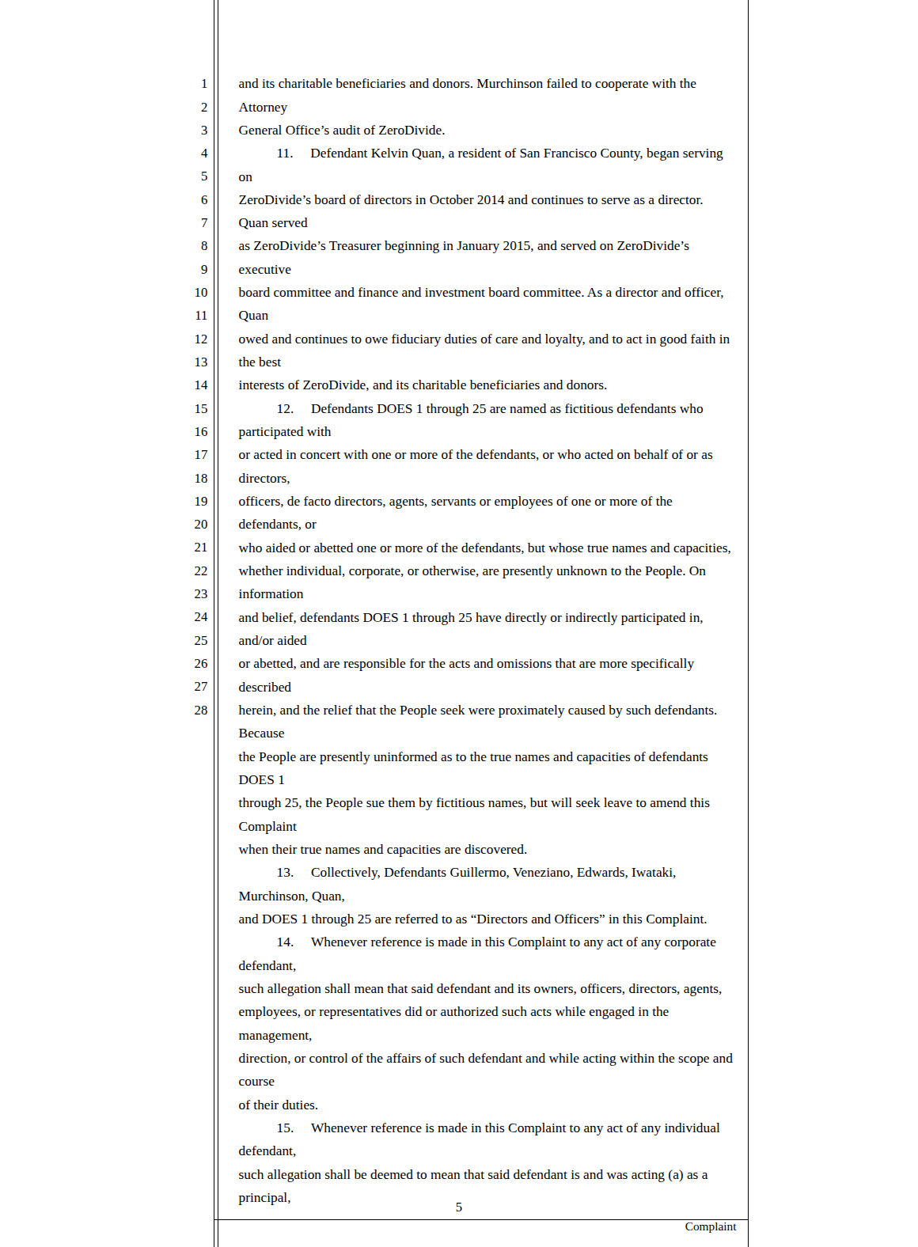1
2
3
4
5
6
7
8
9
10
11
12
13
14
15
16
17
18
19
20
21
22
23
24
25
26
27
28
and its charitable beneficiaries and donors. Murchinson failed to cooperate with the Attorney
General Office’s audit of ZeroDivide.
11. Defendant Kelvin Quan, a resident of San Francisco County, began serving on
ZeroDivide’s board of directors in October 2014 and continues to serve as a director. Quan served
as ZeroDivide’s Treasurer beginning in January 2015, and served on ZeroDivide’s executive
board committee and finance and investment board committee. As a director and officer, Quan
owed and continues to owe fiduciary duties of care and loyalty, and to act in good faith in the best
interests of ZeroDivide, and its charitable beneficiaries and donors.
12. Defendants DOES 1 through 25 are named as fictitious defendants who participated with
or acted in concert with one or more of the defendants, or who acted on behalf of or as directors,
officers, de facto directors, agents, servants or employees of one or more of the defendants, or
who aided or abetted one or more of the defendants, but whose true names and capacities,
whether individual, corporate, or otherwise, are presently unknown to the People. On information
and belief, defendants DOES 1 through 25 have directly or indirectly participated in, and/or aided
or abetted, and are responsible for the acts and omissions that are more specifically described
herein, and the relief that the People seek were proximately caused by such defendants. Because
the People are presently uninformed as to the true names and capacities of defendants DOES 1
through 25, the People sue them by fictitious names, but will seek leave to amend this Complaint
when their true names and capacities are discovered.
13. Collectively, Defendants Guillermo, Veneziano, Edwards, Iwataki, Murchinson, Quan,
and DOES 1 through 25 are referred to as “Directors and Officers” in this Complaint.
14. Whenever reference is made in this Complaint to any act of any corporate defendant,
such allegation shall mean that said defendant and its owners, officers, directors, agents,
employees, or representatives did or authorized such acts while engaged in the management,
direction, or control of the affairs of such defendant and while acting within the scope and course
of their duties.
15. Whenever reference is made in this Complaint to any act of any individual defendant,
such allegation shall be deemed to mean that said defendant is and was acting (a) as a principal,
5
Complaint